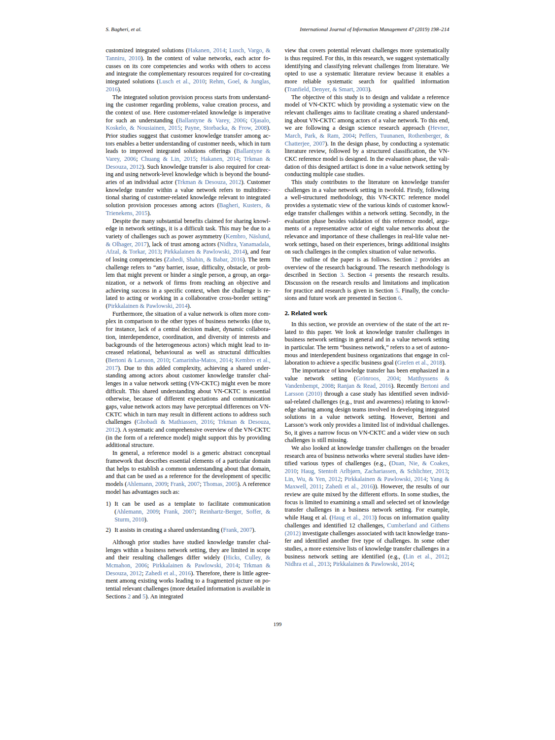S. Bagheri, et al.
International Journal of Information Management 47 (2019) 198–214
customized integrated solutions (Hakanen, 2014; Lusch, Vargo, & Tanniru, 2010). In the context of value networks, each actor focusses on its core competencies and works with others to access and integrate the complementary resources required for co-creating integrated solutions (Lusch et al., 2010; Rehm, Goel, & Junglas, 2016).
The integrated solution provision process starts from understanding the customer regarding problems, value creation process, and the context of use. Here customer-related knowledge is imperative for such an understanding (Ballantyne & Varey, 2006; Ojasalo, Koskelo, & Nousiainen, 2015; Payne, Storbacka, & Frow, 2008). Prior studies suggest that customer knowledge transfer among actors enables a better understanding of customer needs, which in turn leads to improved integrated solutions offerings (Ballantyne & Varey, 2006; Chuang & Lin, 2015; Hakanen, 2014; Trkman & Desouza, 2012). Such knowledge transfer is also required for creating and using network-level knowledge which is beyond the boundaries of an individual actor (Trkman & Desouza, 2012). Customer knowledge transfer within a value network refers to multidirectional sharing of customer-related knowledge relevant to integrated solution provision processes among actors (Bagheri, Kusters, & Trienekens, 2015).
Despite the many substantial benefits claimed for sharing knowledge in network settings, it is a difficult task. This may be due to a variety of challenges such as power asymmetry (Kembro, Näslund, & Olhager, 2017), lack of trust among actors (Nidhra, Yanamadala, Afzal, & Torkar, 2013; Pirkkalainen & Pawlowski, 2014), and fear of losing competencies (Zahedi, Shahin, & Babar, 2016). The term challenge refers to “any barrier, issue, difficulty, obstacle, or problem that might prevent or hinder a single person, a group, an organization, or a network of firms from reaching an objective and achieving success in a specific context, when the challenge is related to acting or working in a collaborative cross-border setting” (Pirkkalainen & Pawlowski, 2014).
Furthermore, the situation of a value network is often more complex in comparison to the other types of business networks (due to, for instance, lack of a central decision maker, dynamic collaboration, interdependence, coordination, and diversity of interests and backgrounds of the heterogeneous actors) which might lead to increased relational, behavioural as well as structural difficulties (Bertoni & Larsson, 2010; Camarinha-Matos, 2014; Kembro et al., 2017). Due to this added complexity, achieving a shared understanding among actors about customer knowledge transfer challenges in a value network setting (VN-CKTC) might even be more difficult. This shared understanding about VN-CKTC is essential otherwise, because of different expectations and communication gaps, value network actors may have perceptual differences on VN-CKTC which in turn may result in different actions to address such challenges (Ghobadi & Mathiassen, 2016; Trkman & Desouza, 2012). A systematic and comprehensive overview of the VN-CKTC (in the form of a reference model) might support this by providing additional structure.
In general, a reference model is a generic abstract conceptual framework that describes essential elements of a particular domain that helps to establish a common understanding about that domain, and that can be used as a reference for the development of specific models (Ahlemann, 2009; Frank, 2007; Thomas, 2005). A reference model has advantages such as:
It can be used as a template to facilitate communication (Ahlemann, 2009; Frank, 2007; Reinhartz-Berger, Soffer, & Sturm, 2010).
It assists in creating a shared understanding (Frank, 2007).
Although prior studies have studied knowledge transfer challenges within a business network setting, they are limited in scope and their resulting challenges differ widely (Hicks, Culley, & Mcmahon, 2006; Pirkkalainen & Pawlowski, 2014; Trkman & Desouza, 2012; Zahedi et al., 2016). Therefore, there is little agreement among existing works leading to a fragmented picture on potential relevant challenges (more detailed information is available in Sections 2 and 5). An integrated
view that covers potential relevant challenges more systematically is thus required. For this, in this research, we suggest systematically identifying and classifying relevant challenges from literature. We opted to use a systematic literature review because it enables a more reliable systematic search for qualified information (Tranfield, Denyer, & Smart, 2003).
The objective of this study is to design and validate a reference model of VN-CKTC which by providing a systematic view on the relevant challenges aims to facilitate creating a shared understanding about VN-CKTC among actors of a value network. To this end, we are following a design science research approach (Hevner, March, Park, & Ram, 2004; Peffers, Tuunanen, Rothenberger, & Chatterjee, 2007). In the design phase, by conducting a systematic literature review, followed by a structured classification, the VN-CKC reference model is designed. In the evaluation phase, the validation of this designed artifact is done in a value network setting by conducting multiple case studies.
This study contributes to the literature on knowledge transfer challenges in a value network setting in twofold. Firstly, following a well-structured methodology, this VN-CKTC reference model provides a systematic view of the various kinds of customer knowledge transfer challenges within a network setting. Secondly, in the evaluation phase besides validation of this reference model, arguments of a representative actor of eight value networks about the relevance and importance of these challenges in real-life value network settings, based on their experiences, brings additional insights on such challenges in the complex situation of value networks.
The outline of the paper is as follows. Section 2 provides an overview of the research background. The research methodology is described in Section 3. Section 4 presents the research results. Discussion on the research results and limitations and implication for practice and research is given in Section 5. Finally, the conclusions and future work are presented in Section 6.
2. Related work
In this section, we provide an overview of the state of the art related to this paper. We look at knowledge transfer challenges in business network settings in general and in a value network setting in particular. The term “business network,” refers to a set of autonomous and interdependent business organizations that engage in collaboration to achieve a specific business goal (Grefen et al., 2018).
The importance of knowledge transfer has been emphasized in a value network setting (Grönroos, 2004; Matthyssens & Vandenbempt, 2008; Ranjan & Read, 2016). Recently Bertoni and Larsson (2010) through a case study has identified seven individual-related challenges (e.g., trust and awareness) relating to knowledge sharing among design teams involved in developing integrated solutions in a value network setting. However, Bertoni and Larsson’s work only provides a limited list of individual challenges. So, it gives a narrow focus on VN-CKTC and a wider view on such challenges is still missing.
We also looked at knowledge transfer challenges on the broader research area of business networks where several studies have identified various types of challenges (e.g., (Duan, Nie, & Coakes, 2010; Haug, Stentoft Arlbjørn, Zachariassen, & Schlichter, 2013; Lin, Wu, & Yen, 2012; Pirkkalainen & Pawlowski, 2014; Yang & Maxwell, 2011; Zahedi et al., 2016)). However, the results of our review are quite mixed by the different efforts. In some studies, the focus is limited to examining a small and selected set of knowledge transfer challenges in a business network setting. For example, while Haug et al. (Haug et al., 2013) focus on information quality challenges and identified 12 challenges, Cumberland and Githens (2012) investigate challenges associated with tacit knowledge transfer and identified another five type of challenges. In some other studies, a more extensive lists of knowledge transfer challenges in a business network setting are identified (e.g., (Lin et al., 2012; Nidhra et al., 2013; Pirkkalainen & Pawlowski, 2014;
199